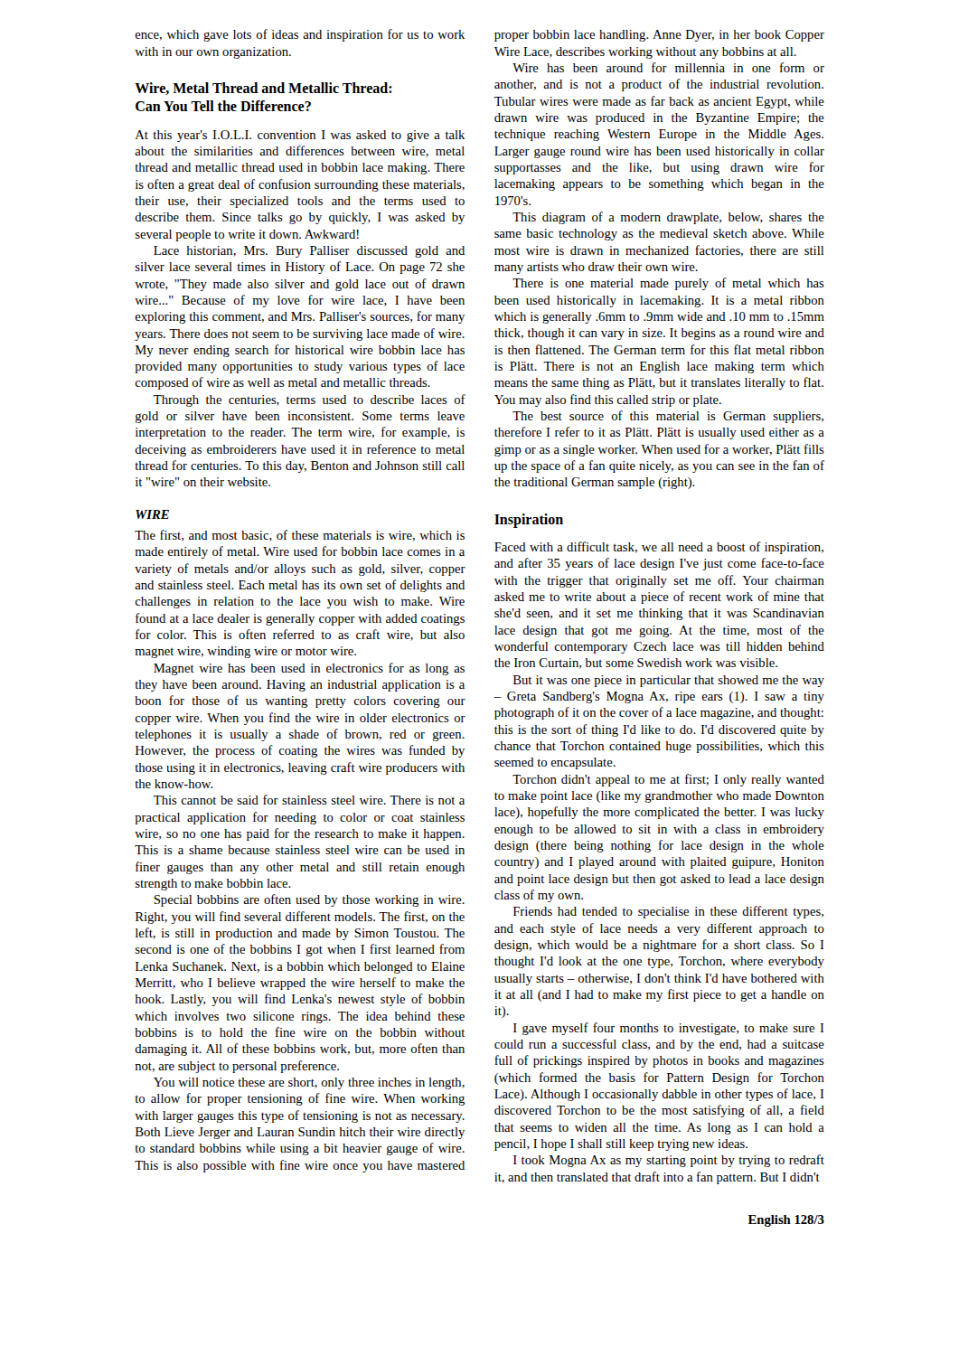ence, which gave lots of ideas and inspiration for us to work with in our own organization.
Wire, Metal Thread and Metallic Thread:
Can You Tell the Difference?
At this year's I.O.L.I. convention I was asked to give a talk about the similarities and differences between wire, metal thread and metallic thread used in bobbin lace making. There is often a great deal of confusion surrounding these materials, their use, their specialized tools and the terms used to describe them. Since talks go by quickly, I was asked by several people to write it down. Awkward!
Lace historian, Mrs. Bury Palliser discussed gold and silver lace several times in History of Lace. On page 72 she wrote, "They made also silver and gold lace out of drawn wire..." Because of my love for wire lace, I have been exploring this comment, and Mrs. Palliser's sources, for many years. There does not seem to be surviving lace made of wire. My never ending search for historical wire bobbin lace has provided many opportunities to study various types of lace composed of wire as well as metal and metallic threads.
Through the centuries, terms used to describe laces of gold or silver have been inconsistent. Some terms leave interpretation to the reader. The term wire, for example, is deceiving as embroiderers have used it in reference to metal thread for centuries. To this day, Benton and Johnson still call it "wire" on their website.
WIRE
The first, and most basic, of these materials is wire, which is made entirely of metal. Wire used for bobbin lace comes in a variety of metals and/or alloys such as gold, silver, copper and stainless steel. Each metal has its own set of delights and challenges in relation to the lace you wish to make. Wire found at a lace dealer is generally copper with added coatings for color. This is often referred to as craft wire, but also magnet wire, winding wire or motor wire.
Magnet wire has been used in electronics for as long as they have been around. Having an industrial application is a boon for those of us wanting pretty colors covering our copper wire. When you find the wire in older electronics or telephones it is usually a shade of brown, red or green. However, the process of coating the wires was funded by those using it in electronics, leaving craft wire producers with the know-how.
This cannot be said for stainless steel wire. There is not a practical application for needing to color or coat stainless wire, so no one has paid for the research to make it happen. This is a shame because stainless steel wire can be used in finer gauges than any other metal and still retain enough strength to make bobbin lace.
Special bobbins are often used by those working in wire. Right, you will find several different models. The first, on the left, is still in production and made by Simon Toustou. The second is one of the bobbins I got when I first learned from Lenka Suchanek. Next, is a bobbin which belonged to Elaine Merritt, who I believe wrapped the wire herself to make the hook. Lastly, you will find Lenka's newest style of bobbin which involves two silicone rings. The idea behind these bobbins is to hold the fine wire on the bobbin without damaging it. All of these bobbins work, but, more often than not, are subject to personal preference.
You will notice these are short, only three inches in length, to allow for proper tensioning of fine wire. When working with larger gauges this type of tensioning is not as necessary. Both Lieve Jerger and Lauran Sundin hitch their wire directly to standard bobbins while using a bit heavier gauge of wire. This is also possible with fine wire once you have mastered proper bobbin lace handling. Anne Dyer, in her book Copper Wire Lace, describes working without any bobbins at all.
Wire has been around for millennia in one form or another, and is not a product of the industrial revolution. Tubular wires were made as far back as ancient Egypt, while drawn wire was produced in the Byzantine Empire; the technique reaching Western Europe in the Middle Ages. Larger gauge round wire has been used historically in collar supportasses and the like, but using drawn wire for lacemaking appears to be something which began in the 1970's.
This diagram of a modern drawplate, below, shares the same basic technology as the medieval sketch above. While most wire is drawn in mechanized factories, there are still many artists who draw their own wire.
There is one material made purely of metal which has been used historically in lacemaking. It is a metal ribbon which is generally .6mm to .9mm wide and .10 mm to .15mm thick, though it can vary in size. It begins as a round wire and is then flattened. The German term for this flat metal ribbon is Plätt. There is not an English lace making term which means the same thing as Plätt, but it translates literally to flat. You may also find this called strip or plate.
The best source of this material is German suppliers, therefore I refer to it as Plätt. Plätt is usually used either as a gimp or as a single worker. When used for a worker, Plätt fills up the space of a fan quite nicely, as you can see in the fan of the traditional German sample (right).
Inspiration
Faced with a difficult task, we all need a boost of inspiration, and after 35 years of lace design I've just come face-to-face with the trigger that originally set me off. Your chairman asked me to write about a piece of recent work of mine that she'd seen, and it set me thinking that it was Scandinavian lace design that got me going. At the time, most of the wonderful contemporary Czech lace was till hidden behind the Iron Curtain, but some Swedish work was visible.
But it was one piece in particular that showed me the way – Greta Sandberg's Mogna Ax, ripe ears (1). I saw a tiny photograph of it on the cover of a lace magazine, and thought: this is the sort of thing I'd like to do. I'd discovered quite by chance that Torchon contained huge possibilities, which this seemed to encapsulate.
Torchon didn't appeal to me at first; I only really wanted to make point lace (like my grandmother who made Downton lace), hopefully the more complicated the better. I was lucky enough to be allowed to sit in with a class in embroidery design (there being nothing for lace design in the whole country) and I played around with plaited guipure, Honiton and point lace design but then got asked to lead a lace design class of my own.
Friends had tended to specialise in these different types, and each style of lace needs a very different approach to design, which would be a nightmare for a short class. So I thought I'd look at the one type, Torchon, where everybody usually starts – otherwise, I don't think I'd have bothered with it at all (and I had to make my first piece to get a handle on it).
I gave myself four months to investigate, to make sure I could run a successful class, and by the end, had a suitcase full of prickings inspired by photos in books and magazines (which formed the basis for Pattern Design for Torchon Lace). Although I occasionally dabble in other types of lace, I discovered Torchon to be the most satisfying of all, a field that seems to widen all the time. As long as I can hold a pencil, I hope I shall still keep trying new ideas.
I took Mogna Ax as my starting point by trying to redraft it, and then translated that draft into a fan pattern. But I didn't
English 128/3